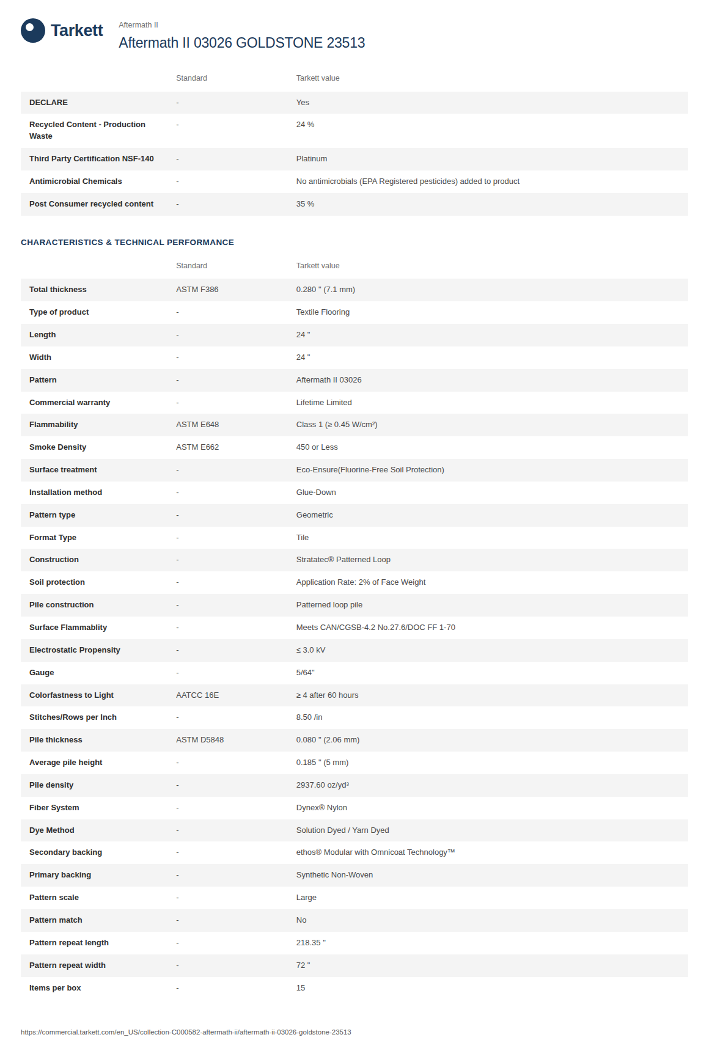Tarkett
Aftermath II
Aftermath II 03026 GOLDSTONE 23513
| | Standard | Tarkett value |
| --- | --- | --- |
| DECLARE | - | Yes |
| Recycled Content - Production Waste | - | 24 % |
| Third Party Certification NSF-140 | - | Platinum |
| Antimicrobial Chemicals | - | No antimicrobials (EPA Registered pesticides) added to product |
| Post Consumer recycled content | - | 35 % |
Characteristics & Technical Performance
| | Standard | Tarkett value |
| --- | --- | --- |
| Total thickness | ASTM F386 | 0.280 " (7.1 mm) |
| Type of product | - | Textile Flooring |
| Length | - | 24 " |
| Width | - | 24 " |
| Pattern | - | Aftermath II 03026 |
| Commercial warranty | - | Lifetime Limited |
| Flammability | ASTM E648 | Class 1 (≥ 0.45 W/cm²) |
| Smoke Density | ASTM E662 | 450 or Less |
| Surface treatment | - | Eco-Ensure(Fluorine-Free Soil Protection) |
| Installation method | - | Glue-Down |
| Pattern type | - | Geometric |
| Format Type | - | Tile |
| Construction | - | Stratatec® Patterned Loop |
| Soil protection | - | Application Rate: 2% of Face Weight |
| Pile construction | - | Patterned loop pile |
| Surface Flammablity | - | Meets CAN/CGSB-4.2 No.27.6/DOC FF 1-70 |
| Electrostatic Propensity | - | ≤ 3.0 kV |
| Gauge | - | 5/64" |
| Colorfastness to Light | AATCC 16E | ≥ 4 after 60 hours |
| Stitches/Rows per Inch | - | 8.50 /in |
| Pile thickness | ASTM D5848 | 0.080 " (2.06 mm) |
| Average pile height | - | 0.185 " (5 mm) |
| Pile density | - | 2937.60 oz/yd³ |
| Fiber System | - | Dynex® Nylon |
| Dye Method | - | Solution Dyed / Yarn Dyed |
| Secondary backing | - | ethos® Modular with Omnicoat Technology™ |
| Primary backing | - | Synthetic Non-Woven |
| Pattern scale | - | Large |
| Pattern match | - | No |
| Pattern repeat length | - | 218.35 " |
| Pattern repeat width | - | 72 " |
| Items per box | - | 15 |
https://commercial.tarkett.com/en_US/collection-C000582-aftermath-ii/aftermath-ii-03026-goldstone-23513